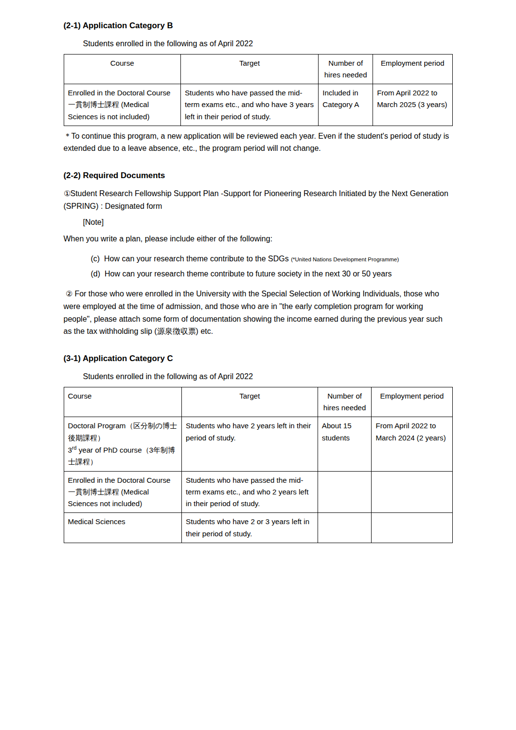(2-1) Application Category B
Students enrolled in the following as of April 2022
| Course | Target | Number of hires needed | Employment period |
| --- | --- | --- | --- |
| Enrolled in the Doctoral Course 一貫制博士課程 (Medical Sciences is not included) | Students who have passed the mid-term exams etc., and who have 3 years left in their period of study. | Included in Category A | From April 2022 to March 2025 (3 years) |
＊To continue this program, a new application will be reviewed each year. Even if the student's period of study is extended due to a leave absence, etc., the program period will not change.
(2-2) Required Documents
①Student Research Fellowship Support Plan -Support for Pioneering Research Initiated by the Next Generation (SPRING) : Designated form
[Note]
When you write a plan, please include either of the following:
(c) How can your research theme contribute to the SDGs (*United Nations Development Programme)
(d) How can your research theme contribute to future society in the next 30 or 50 years
② For those who were enrolled in the University with the Special Selection of Working Individuals, those who were employed at the time of admission, and those who are in "the early completion program for working people", please attach some form of documentation showing the income earned during the previous year such as the tax withholding slip (源泉徴収票) etc.
(3-1) Application Category C
Students enrolled in the following as of April 2022
| Course | Target | Number of hires needed | Employment period |
| --- | --- | --- | --- |
| Doctoral Program（区分制の博士後期課程） 3 rd year of PhD course（3年制博士課程） | Students who have 2 years left in their period of study. | About 15 students | From April 2022 to March 2024 (2 years) |
| Enrolled in the Doctoral Course 一貫制博士課程 (Medical Sciences not included) | Students who have passed the mid-term exams etc., and who 2 years left in their period of study. | | |
| Medical Sciences | Students who have 2 or 3 years left in their period of study. | | |